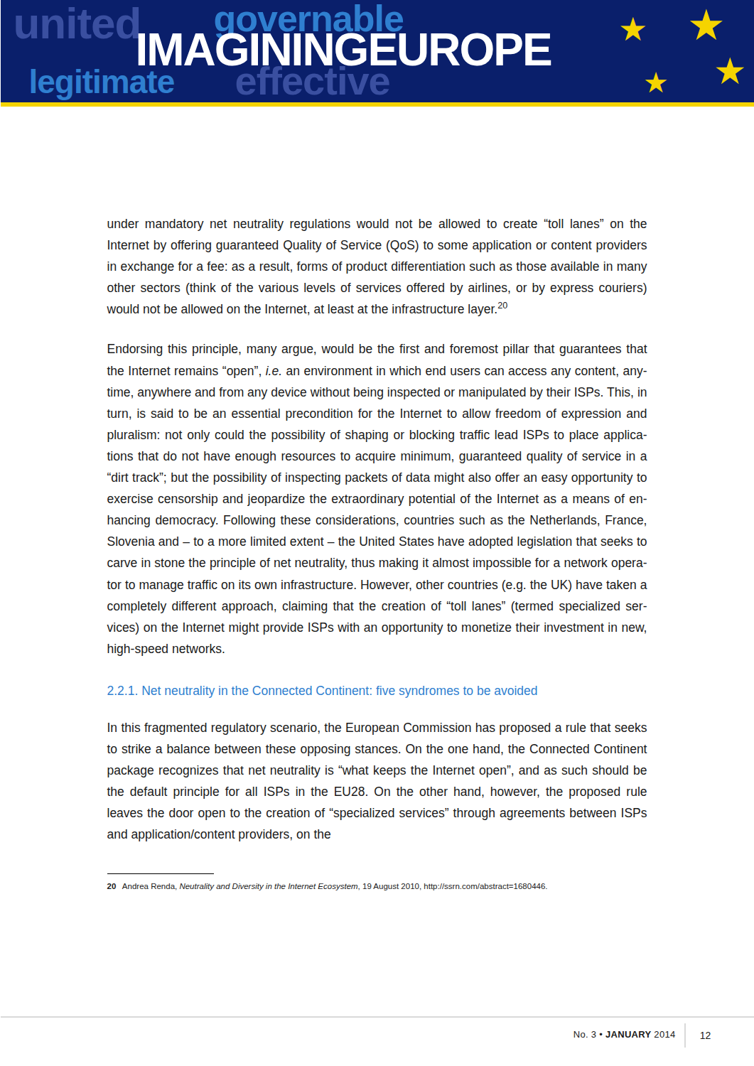united governable legitimate effective
IMAGINING EUROPE
★ ★ ★ ★
under mandatory net neutrality regulations would not be allowed to create “toll lanes” on the Internet by offering guaranteed Quality of Service (QoS) to some application or content providers in exchange for a fee: as a result, forms of product differentiation such as those available in many other sectors (think of the various levels of services offered by airlines, or by express couriers) would not be allowed on the Internet, at least at the infrastructure layer.20
Endorsing this principle, many argue, would be the first and foremost pillar that guarantees that the Internet remains “open”, i.e. an environment in which end users can access any content, anytime, anywhere and from any device without being inspected or manipulated by their ISPs. This, in turn, is said to be an essential precondition for the Internet to allow freedom of expression and pluralism: not only could the possibility of shaping or blocking traffic lead ISPs to place applications that do not have enough resources to acquire minimum, guaranteed quality of service in a “dirt track”; but the possibility of inspecting packets of data might also offer an easy opportunity to exercise censorship and jeopardize the extraordinary potential of the Internet as a means of enhancing democracy. Following these considerations, countries such as the Netherlands, France, Slovenia and – to a more limited extent – the United States have adopted legislation that seeks to carve in stone the principle of net neutrality, thus making it almost impossible for a network operator to manage traffic on its own infrastructure. However, other countries (e.g. the UK) have taken a completely different approach, claiming that the creation of “toll lanes” (termed specialized services) on the Internet might provide ISPs with an opportunity to monetize their investment in new, high-speed networks.
2.2.1. Net neutrality in the Connected Continent: five syndromes to be avoided
In this fragmented regulatory scenario, the European Commission has proposed a rule that seeks to strike a balance between these opposing stances. On the one hand, the Connected Continent package recognizes that net neutrality is “what keeps the Internet open”, and as such should be the default principle for all ISPs in the EU28. On the other hand, however, the proposed rule leaves the door open to the creation of “specialized services” through agreements between ISPs and application/content providers, on the
20 Andrea Renda, Neutrality and Diversity in the Internet Ecosystem, 19 August 2010, http://ssrn.com/abstract=1680446.
No. 3 • JANUARY 2014
12